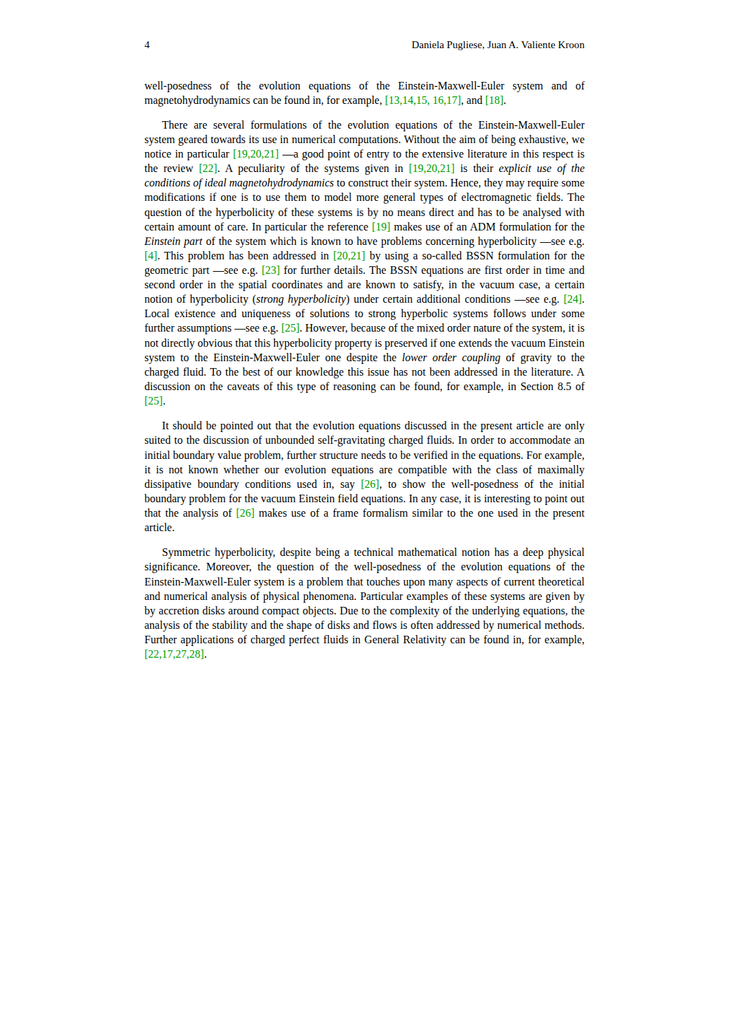4 Daniela Pugliese, Juan A. Valiente Kroon
well-posedness of the evolution equations of the Einstein-Maxwell-Euler system and of magnetohydrodynamics can be found in, for example, [13,14,15, 16,17], and [18].
There are several formulations of the evolution equations of the Einstein-Maxwell-Euler system geared towards its use in numerical computations. Without the aim of being exhaustive, we notice in particular [19,20,21] —a good point of entry to the extensive literature in this respect is the review [22]. A peculiarity of the systems given in [19,20,21] is their explicit use of the conditions of ideal magnetohydrodynamics to construct their system. Hence, they may require some modifications if one is to use them to model more general types of electromagnetic fields. The question of the hyperbolicity of these systems is by no means direct and has to be analysed with certain amount of care. In particular the reference [19] makes use of an ADM formulation for the Einstein part of the system which is known to have problems concerning hyperbolicity —see e.g. [4]. This problem has been addressed in [20,21] by using a so-called BSSN formulation for the geometric part —see e.g. [23] for further details. The BSSN equations are first order in time and second order in the spatial coordinates and are known to satisfy, in the vacuum case, a certain notion of hyperbolicity (strong hyperbolicity) under certain additional conditions —see e.g. [24]. Local existence and uniqueness of solutions to strong hyperbolic systems follows under some further assumptions —see e.g. [25]. However, because of the mixed order nature of the system, it is not directly obvious that this hyperbolicity property is preserved if one extends the vacuum Einstein system to the Einstein-Maxwell-Euler one despite the lower order coupling of gravity to the charged fluid. To the best of our knowledge this issue has not been addressed in the literature. A discussion on the caveats of this type of reasoning can be found, for example, in Section 8.5 of [25].
It should be pointed out that the evolution equations discussed in the present article are only suited to the discussion of unbounded self-gravitating charged fluids. In order to accommodate an initial boundary value problem, further structure needs to be verified in the equations. For example, it is not known whether our evolution equations are compatible with the class of maximally dissipative boundary conditions used in, say [26], to show the well-posedness of the initial boundary problem for the vacuum Einstein field equations. In any case, it is interesting to point out that the analysis of [26] makes use of a frame formalism similar to the one used in the present article.
Symmetric hyperbolicity, despite being a technical mathematical notion has a deep physical significance. Moreover, the question of the well-posedness of the evolution equations of the Einstein-Maxwell-Euler system is a problem that touches upon many aspects of current theoretical and numerical analysis of physical phenomena. Particular examples of these systems are given by by accretion disks around compact objects. Due to the complexity of the underlying equations, the analysis of the stability and the shape of disks and flows is often addressed by numerical methods. Further applications of charged perfect fluids in General Relativity can be found in, for example, [22,17,27,28].